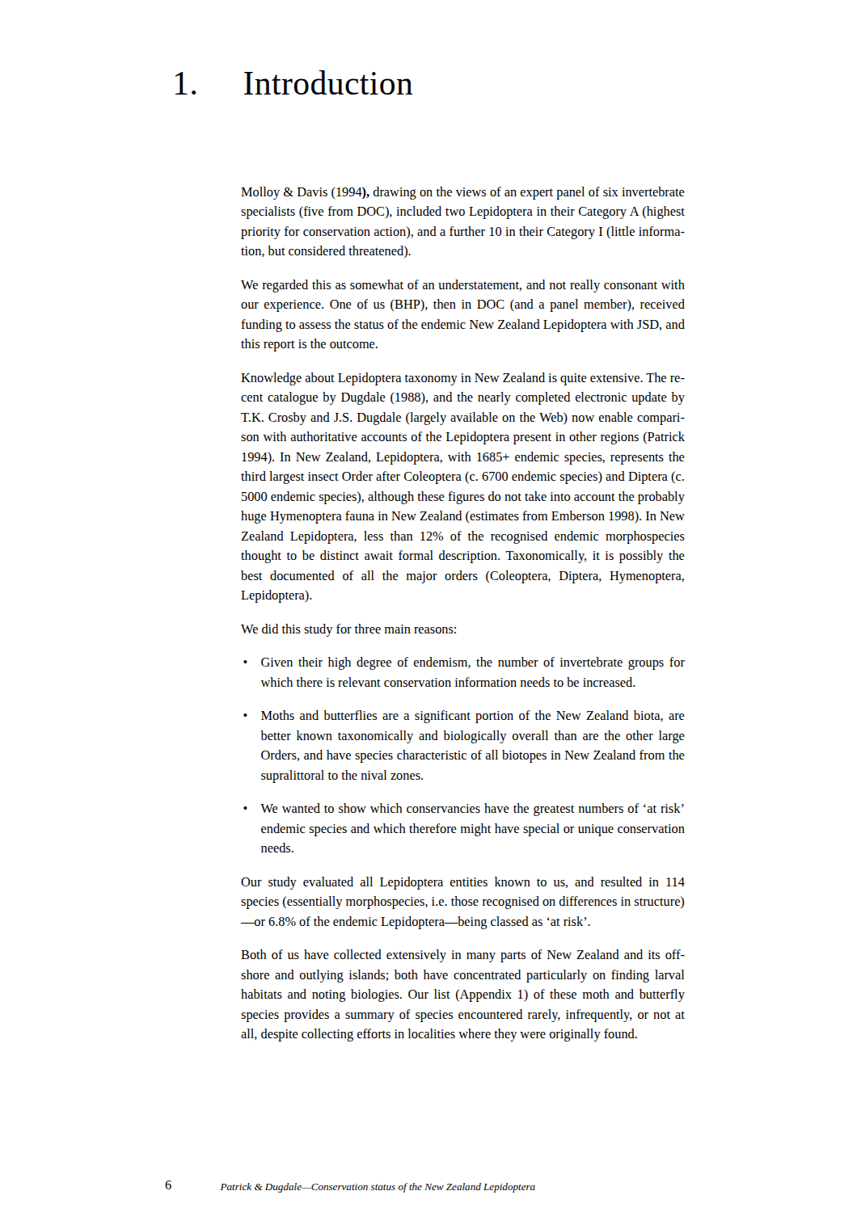1. Introduction
Molloy & Davis (1994), drawing on the views of an expert panel of six invertebrate specialists (five from DOC), included two Lepidoptera in their Category A (highest priority for conservation action), and a further 10 in their Category I (little information, but considered threatened).
We regarded this as somewhat of an understatement, and not really consonant with our experience. One of us (BHP), then in DOC (and a panel member), received funding to assess the status of the endemic New Zealand Lepidoptera with JSD, and this report is the outcome.
Knowledge about Lepidoptera taxonomy in New Zealand is quite extensive. The recent catalogue by Dugdale (1988), and the nearly completed electronic update by T.K. Crosby and J.S. Dugdale (largely available on the Web) now enable comparison with authoritative accounts of the Lepidoptera present in other regions (Patrick 1994). In New Zealand, Lepidoptera, with 1685+ endemic species, represents the third largest insect Order after Coleoptera (c. 6700 endemic species) and Diptera (c. 5000 endemic species), although these figures do not take into account the probably huge Hymenoptera fauna in New Zealand (estimates from Emberson 1998). In New Zealand Lepidoptera, less than 12% of the recognised endemic morphospecies thought to be distinct await formal description. Taxonomically, it is possibly the best documented of all the major orders (Coleoptera, Diptera, Hymenoptera, Lepidoptera).
We did this study for three main reasons:
Given their high degree of endemism, the number of invertebrate groups for which there is relevant conservation information needs to be increased.
Moths and butterflies are a significant portion of the New Zealand biota, are better known taxonomically and biologically overall than are the other large Orders, and have species characteristic of all biotopes in New Zealand from the supralittoral to the nival zones.
We wanted to show which conservancies have the greatest numbers of ‘at risk’ endemic species and which therefore might have special or unique conservation needs.
Our study evaluated all Lepidoptera entities known to us, and resulted in 114 species (essentially morphospecies, i.e. those recognised on differences in structure)—or 6.8% of the endemic Lepidoptera—being classed as ‘at risk’.
Both of us have collected extensively in many parts of New Zealand and its off-shore and outlying islands; both have concentrated particularly on finding larval habitats and noting biologies. Our list (Appendix 1) of these moth and butterfly species provides a summary of species encountered rarely, infrequently, or not at all, despite collecting efforts in localities where they were originally found.
6 Patrick & Dugdale—Conservation status of the New Zealand Lepidoptera